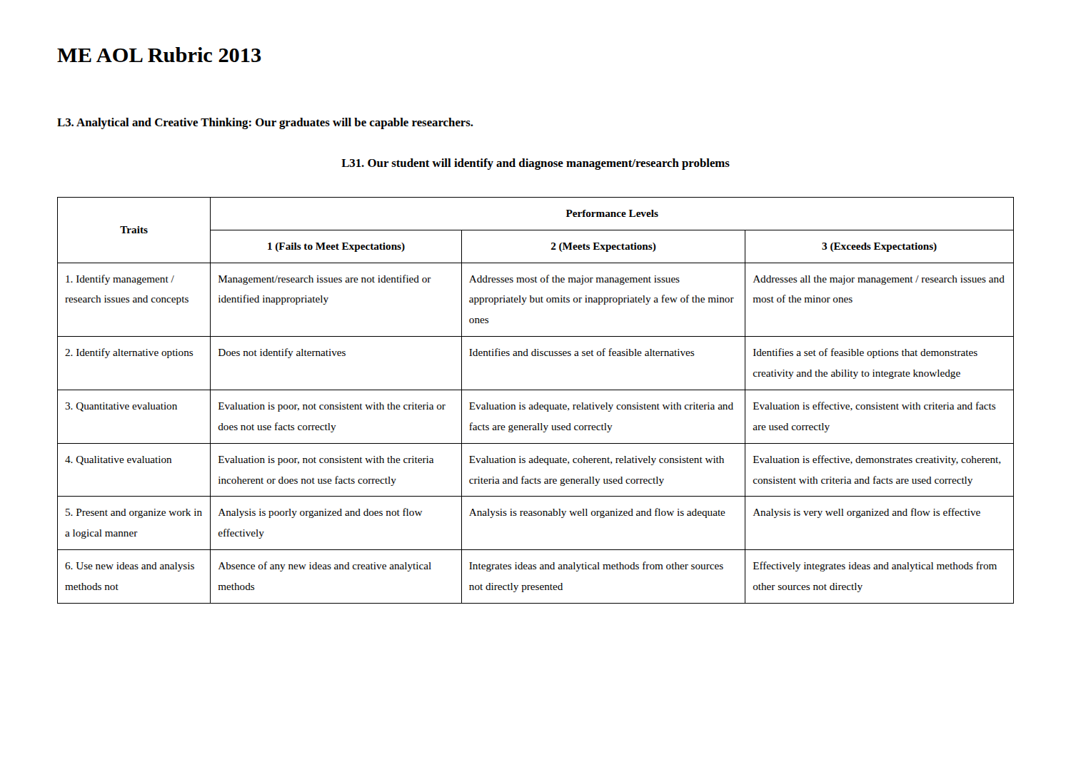ME AOL Rubric 2013
L3. Analytical and Creative Thinking: Our graduates will be capable researchers.
L31. Our student will identify and diagnose management/research problems
| Traits | Performance Levels |
| --- | --- |
| 1 (Fails to Meet Expectations) | 2 (Meets Expectations) | 3 (Exceeds Expectations) |
| 1. Identify management / research issues and concepts | Management/research issues are not identified or identified inappropriately | Addresses most of the major management issues appropriately but omits or inappropriately a few of the minor ones | Addresses all the major management / research issues and most of the minor ones |
| 2. Identify alternative options | Does not identify alternatives | Identifies and discusses a set of feasible alternatives | Identifies a set of feasible options that demonstrates creativity and the ability to integrate knowledge |
| 3. Quantitative evaluation | Evaluation is poor, not consistent with the criteria or does not use facts correctly | Evaluation is adequate, relatively consistent with criteria and facts are generally used correctly | Evaluation is effective, consistent with criteria and facts are used correctly |
| 4. Qualitative evaluation | Evaluation is poor, not consistent with the criteria incoherent or does not use facts correctly | Evaluation is adequate, coherent, relatively consistent with criteria and facts are generally used correctly | Evaluation is effective, demonstrates creativity, coherent, consistent with criteria and facts are used correctly |
| 5. Present and organize work in a logical manner | Analysis is poorly organized and does not flow effectively | Analysis is reasonably well organized and flow is adequate | Analysis is very well organized and flow is effective |
| 6. Use new ideas and analysis methods not | Absence of any new ideas and creative analytical methods | Integrates ideas and analytical methods from other sources not directly presented | Effectively integrates ideas and analytical methods from other sources not directly |